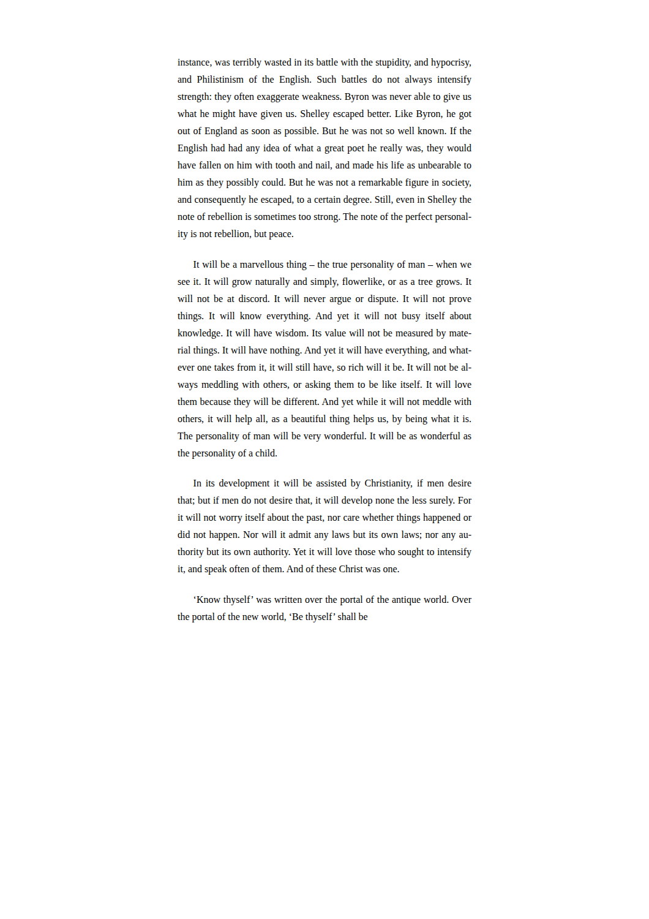instance, was terribly wasted in its battle with the stupidity, and hypocrisy, and Philistinism of the English. Such battles do not always intensify strength: they often exaggerate weakness. Byron was never able to give us what he might have given us. Shelley escaped better. Like Byron, he got out of England as soon as possible. But he was not so well known. If the English had had any idea of what a great poet he really was, they would have fallen on him with tooth and nail, and made his life as unbearable to him as they possibly could. But he was not a remarkable figure in society, and consequently he escaped, to a certain degree. Still, even in Shelley the note of rebellion is sometimes too strong. The note of the perfect personality is not rebellion, but peace.
It will be a marvellous thing – the true personality of man – when we see it. It will grow naturally and simply, flowerlike, or as a tree grows. It will not be at discord. It will never argue or dispute. It will not prove things. It will know everything. And yet it will not busy itself about knowledge. It will have wisdom. Its value will not be measured by material things. It will have nothing. And yet it will have everything, and whatever one takes from it, it will still have, so rich will it be. It will not be always meddling with others, or asking them to be like itself. It will love them because they will be different. And yet while it will not meddle with others, it will help all, as a beautiful thing helps us, by being what it is. The personality of man will be very wonderful. It will be as wonderful as the personality of a child.
In its development it will be assisted by Christianity, if men desire that; but if men do not desire that, it will develop none the less surely. For it will not worry itself about the past, nor care whether things happened or did not happen. Nor will it admit any laws but its own laws; nor any authority but its own authority. Yet it will love those who sought to intensify it, and speak often of them. And of these Christ was one.
‘Know thyself’ was written over the portal of the antique world. Over the portal of the new world, ‘Be thyself’ shall be